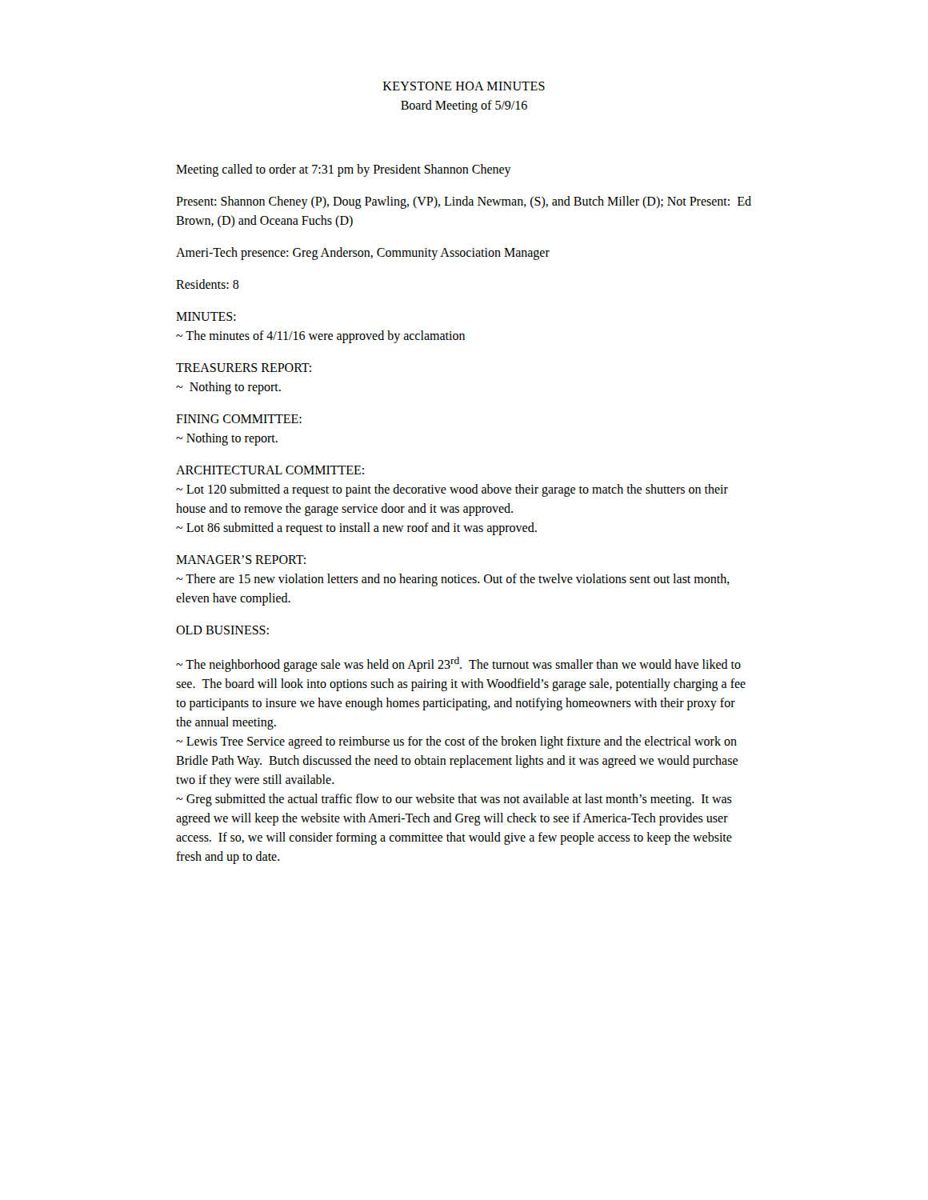KEYSTONE HOA MINUTES
Board Meeting of 5/9/16
Meeting called to order at 7:31 pm by President Shannon Cheney
Present: Shannon Cheney (P), Doug Pawling, (VP), Linda Newman, (S), and Butch Miller (D); Not Present: Ed Brown, (D) and Oceana Fuchs (D)
Ameri-Tech presence: Greg Anderson, Community Association Manager
Residents: 8
Minutes:
~ The minutes of 4/11/16 were approved by acclamation
Treasurers Report:
~ Nothing to report.
Fining Committee:
~ Nothing to report.
Architectural Committee:
~ Lot 120 submitted a request to paint the decorative wood above their garage to match the shutters on their house and to remove the garage service door and it was approved.
~ Lot 86 submitted a request to install a new roof and it was approved.
Manager’s Report:
~ There are 15 new violation letters and no hearing notices. Out of the twelve violations sent out last month, eleven have complied.
Old Business:
~ The neighborhood garage sale was held on April 23rd. The turnout was smaller than we would have liked to see. The board will look into options such as pairing it with Woodfield’s garage sale, potentially charging a fee to participants to insure we have enough homes participating, and notifying homeowners with their proxy for the annual meeting.
~ Lewis Tree Service agreed to reimburse us for the cost of the broken light fixture and the electrical work on Bridle Path Way. Butch discussed the need to obtain replacement lights and it was agreed we would purchase two if they were still available.
~ Greg submitted the actual traffic flow to our website that was not available at last month’s meeting. It was agreed we will keep the website with Ameri-Tech and Greg will check to see if America-Tech provides user access. If so, we will consider forming a committee that would give a few people access to keep the website fresh and up to date.